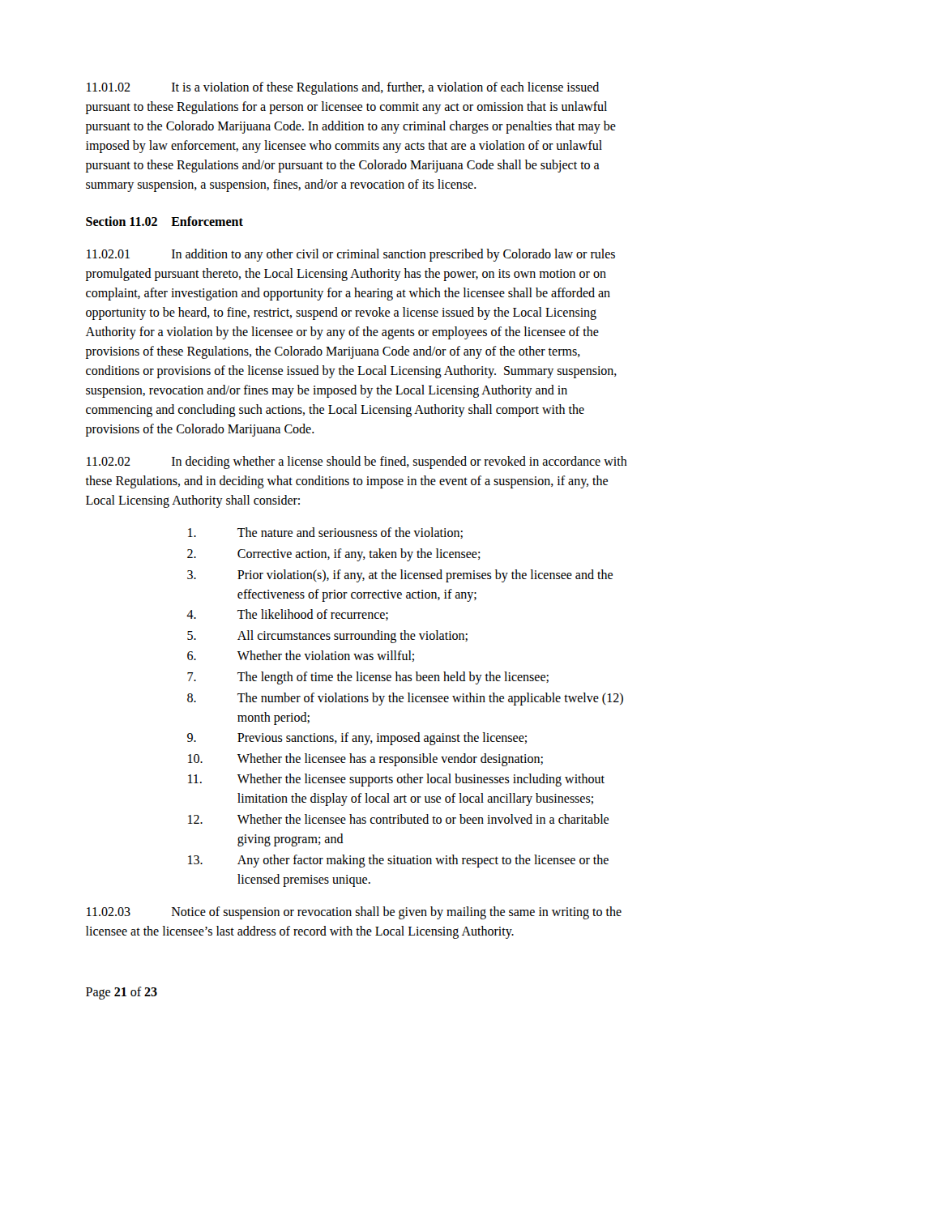11.01.02 It is a violation of these Regulations and, further, a violation of each license issued pursuant to these Regulations for a person or licensee to commit any act or omission that is unlawful pursuant to the Colorado Marijuana Code. In addition to any criminal charges or penalties that may be imposed by law enforcement, any licensee who commits any acts that are a violation of or unlawful pursuant to these Regulations and/or pursuant to the Colorado Marijuana Code shall be subject to a summary suspension, a suspension, fines, and/or a revocation of its license.
Section 11.02 Enforcement
11.02.01 In addition to any other civil or criminal sanction prescribed by Colorado law or rules promulgated pursuant thereto, the Local Licensing Authority has the power, on its own motion or on complaint, after investigation and opportunity for a hearing at which the licensee shall be afforded an opportunity to be heard, to fine, restrict, suspend or revoke a license issued by the Local Licensing Authority for a violation by the licensee or by any of the agents or employees of the licensee of the provisions of these Regulations, the Colorado Marijuana Code and/or of any of the other terms, conditions or provisions of the license issued by the Local Licensing Authority. Summary suspension, suspension, revocation and/or fines may be imposed by the Local Licensing Authority and in commencing and concluding such actions, the Local Licensing Authority shall comport with the provisions of the Colorado Marijuana Code.
11.02.02 In deciding whether a license should be fined, suspended or revoked in accordance with these Regulations, and in deciding what conditions to impose in the event of a suspension, if any, the Local Licensing Authority shall consider:
1. The nature and seriousness of the violation;
2. Corrective action, if any, taken by the licensee;
3. Prior violation(s), if any, at the licensed premises by the licensee and the effectiveness of prior corrective action, if any;
4. The likelihood of recurrence;
5. All circumstances surrounding the violation;
6. Whether the violation was willful;
7. The length of time the license has been held by the licensee;
8. The number of violations by the licensee within the applicable twelve (12) month period;
9. Previous sanctions, if any, imposed against the licensee;
10. Whether the licensee has a responsible vendor designation;
11. Whether the licensee supports other local businesses including without limitation the display of local art or use of local ancillary businesses;
12. Whether the licensee has contributed to or been involved in a charitable giving program; and
13. Any other factor making the situation with respect to the licensee or the licensed premises unique.
11.02.03 Notice of suspension or revocation shall be given by mailing the same in writing to the licensee at the licensee’s last address of record with the Local Licensing Authority.
Page 21 of 23